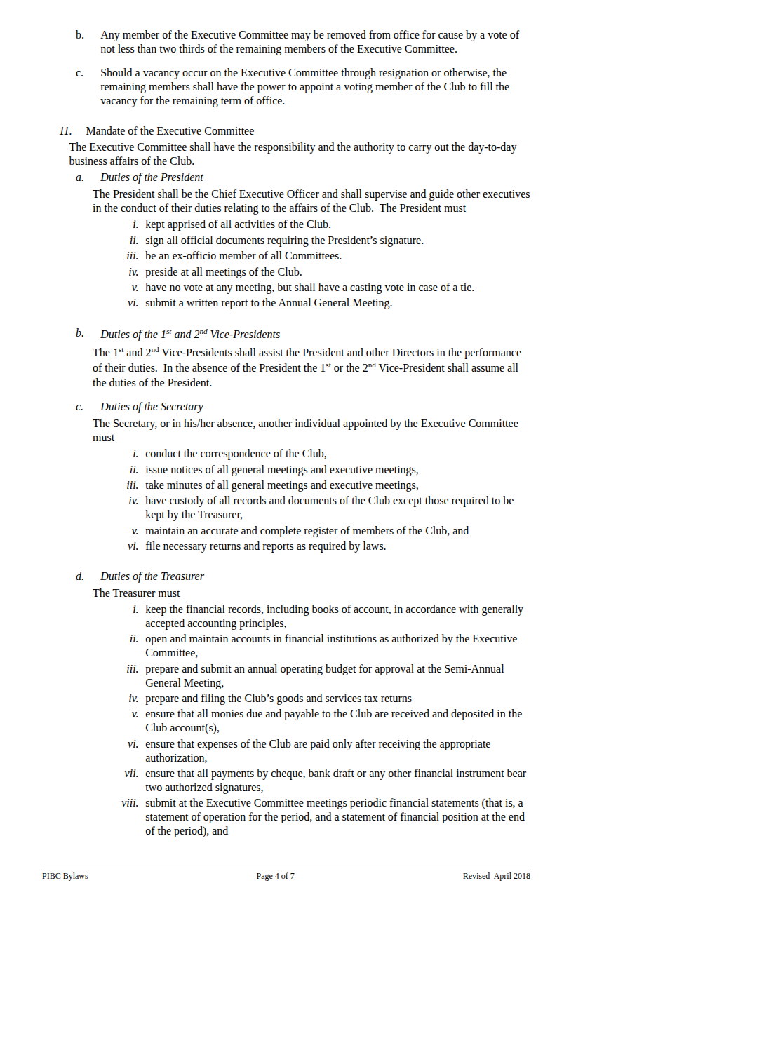b. Any member of the Executive Committee may be removed from office for cause by a vote of not less than two thirds of the remaining members of the Executive Committee.
c. Should a vacancy occur on the Executive Committee through resignation or otherwise, the remaining members shall have the power to appoint a voting member of the Club to fill the vacancy for the remaining term of office.
11. Mandate of the Executive Committee
The Executive Committee shall have the responsibility and the authority to carry out the day-to-day business affairs of the Club.
a. Duties of the President
The President shall be the Chief Executive Officer and shall supervise and guide other executives in the conduct of their duties relating to the affairs of the Club. The President must
i. kept apprised of all activities of the Club.
ii. sign all official documents requiring the President’s signature.
iii. be an ex-officio member of all Committees.
iv. preside at all meetings of the Club.
v. have no vote at any meeting, but shall have a casting vote in case of a tie.
vi. submit a written report to the Annual General Meeting.
b. Duties of the 1st and 2nd Vice-Presidents
The 1st and 2nd Vice-Presidents shall assist the President and other Directors in the performance of their duties. In the absence of the President the 1st or the 2nd Vice-President shall assume all the duties of the President.
c. Duties of the Secretary
The Secretary, or in his/her absence, another individual appointed by the Executive Committee must
i. conduct the correspondence of the Club,
ii. issue notices of all general meetings and executive meetings,
iii. take minutes of all general meetings and executive meetings,
iv. have custody of all records and documents of the Club except those required to be kept by the Treasurer,
v. maintain an accurate and complete register of members of the Club, and
vi. file necessary returns and reports as required by laws.
d. Duties of the Treasurer
The Treasurer must
i. keep the financial records, including books of account, in accordance with generally accepted accounting principles,
ii. open and maintain accounts in financial institutions as authorized by the Executive Committee,
iii. prepare and submit an annual operating budget for approval at the Semi-Annual General Meeting,
iv. prepare and filing the Club’s goods and services tax returns
v. ensure that all monies due and payable to the Club are received and deposited in the Club account(s),
vi. ensure that expenses of the Club are paid only after receiving the appropriate authorization,
vii. ensure that all payments by cheque, bank draft or any other financial instrument bear two authorized signatures,
viii. submit at the Executive Committee meetings periodic financial statements (that is, a statement of operation for the period, and a statement of financial position at the end of the period), and
PIBC Bylaws Page 4 of 7 Revised April 2018